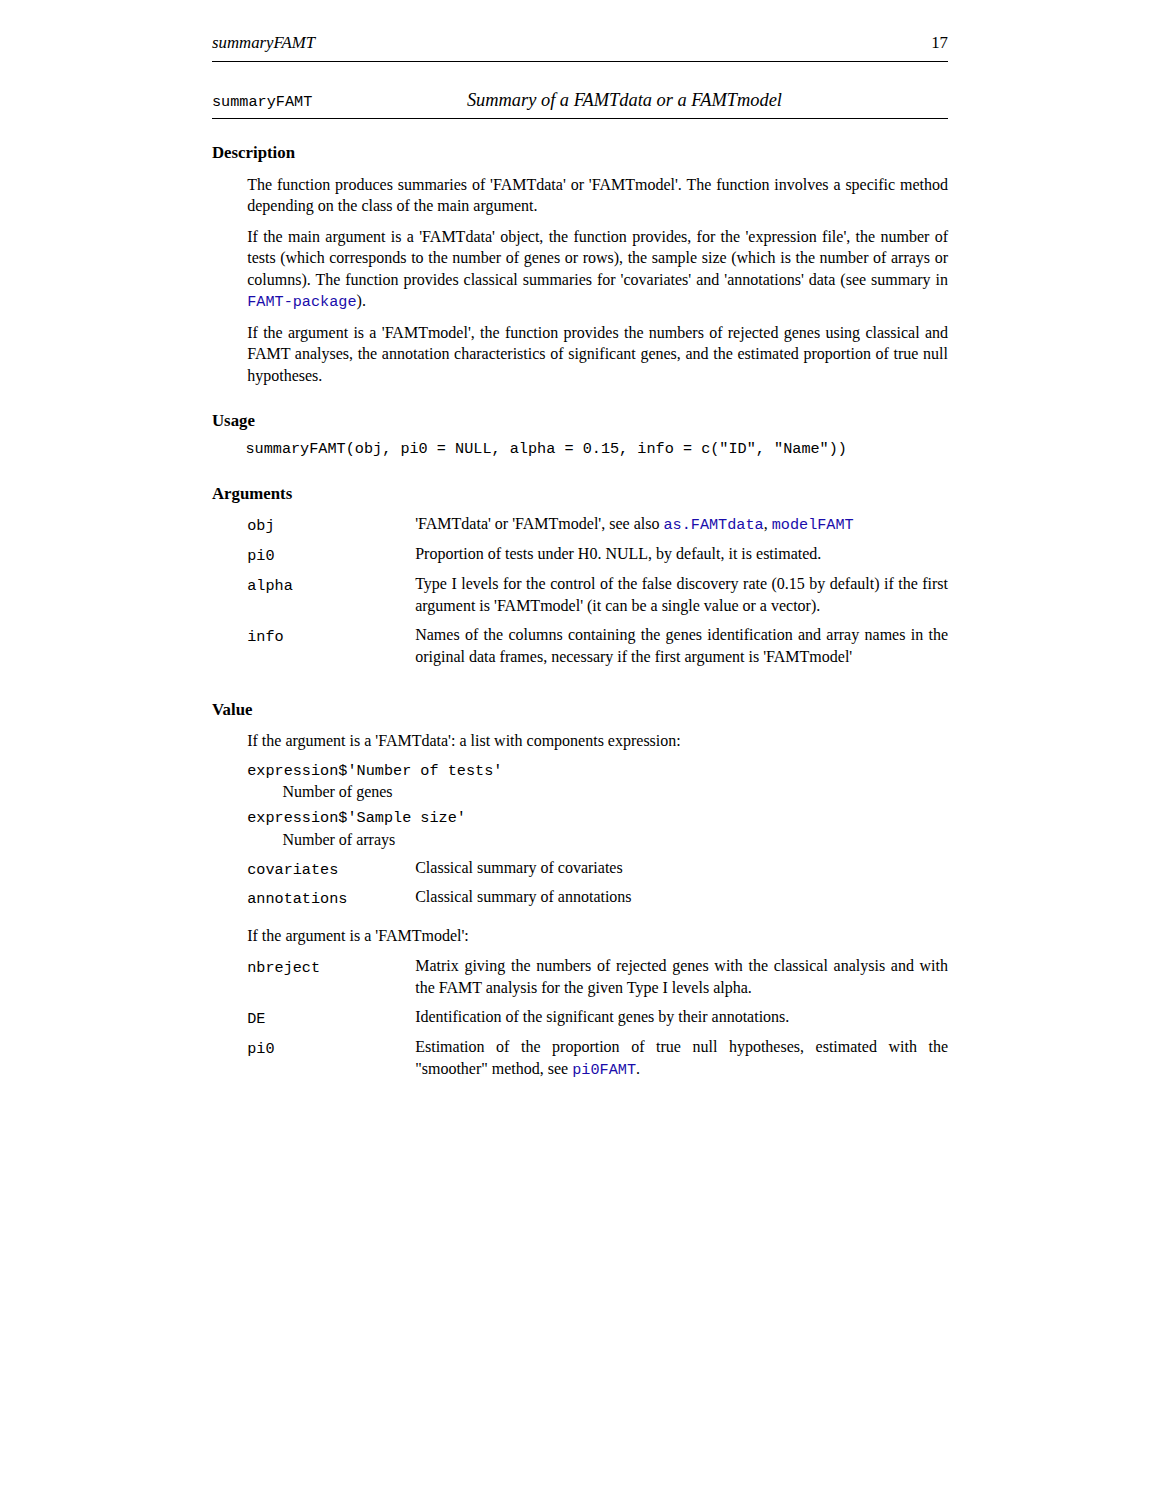summaryFAMT 17
summaryFAMT Summary of a FAMTdata or a FAMTmodel
Description
The function produces summaries of 'FAMTdata' or 'FAMTmodel'. The function involves a specific method depending on the class of the main argument.
If the main argument is a 'FAMTdata' object, the function provides, for the 'expression file', the number of tests (which corresponds to the number of genes or rows), the sample size (which is the number of arrays or columns). The function provides classical summaries for 'covariates' and 'annotations' data (see summary in FAMT-package).
If the argument is a 'FAMTmodel', the function provides the numbers of rejected genes using classical and FAMT analyses, the annotation characteristics of significant genes, and the estimated proportion of true null hypotheses.
Usage
summaryFAMT(obj, pi0 = NULL, alpha = 0.15, info = c("ID", "Name"))
Arguments
obj
'FAMTdata' or 'FAMTmodel', see also as.FAMTdata, modelFAMT
pi0
Proportion of tests under H0. NULL, by default, it is estimated.
alpha
Type I levels for the control of the false discovery rate (0.15 by default) if the first argument is 'FAMTmodel' (it can be a single value or a vector).
info
Names of the columns containing the genes identification and array names in the original data frames, necessary if the first argument is 'FAMTmodel'
Value
If the argument is a 'FAMTdata': a list with components expression:
expression$'Number of tests'
Number of genes
expression$'Sample size'
Number of arrays
covariates
Classical summary of covariates
annotations
Classical summary of annotations
If the argument is a 'FAMTmodel':
nbreject
Matrix giving the numbers of rejected genes with the classical analysis and with the FAMT analysis for the given Type I levels alpha.
DE
Identification of the significant genes by their annotations.
pi0
Estimation of the proportion of true null hypotheses, estimated with the "smoother" method, see pi0FAMT.